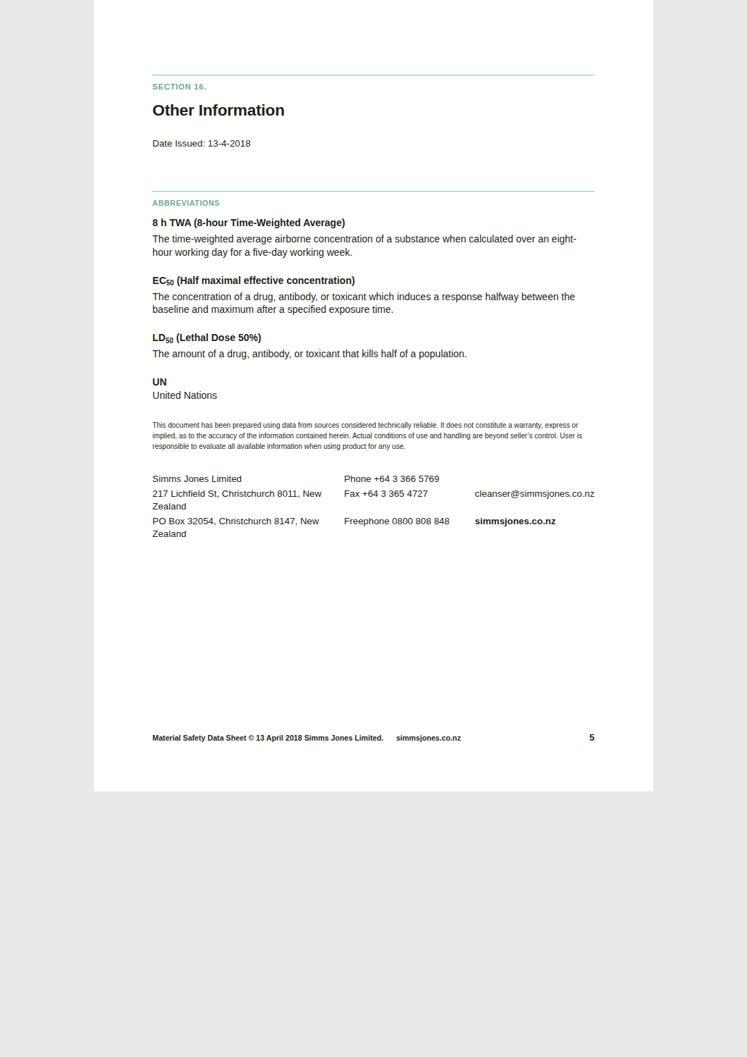Section 16.
Other Information
Date Issued: 13-4-2018
Abbreviations
8 h TWA (8-hour Time-Weighted Average)
The time-weighted average airborne concentration of a substance when calculated over an eight-hour working day for a five-day working week.
EC50 (Half maximal effective concentration)
The concentration of a drug, antibody, or toxicant which induces a response halfway between the baseline and maximum after a specified exposure time.
LD50 (Lethal Dose 50%)
The amount of a drug, antibody, or toxicant that kills half of a population.
UN
United Nations
This document has been prepared using data from sources considered technically reliable. It does not constitute a warranty, express or implied, as to the accuracy of the information contained herein. Actual conditions of use and handling are beyond seller’s control. User is responsible to evaluate all available information when using product for any use.
| Simms Jones Limited | Phone +64 3 366 5769 | |
| 217 Lichfield St, Christchurch 8011, New Zealand | Fax +64 3 365 4727 | cleanser@simmsjones.co.nz |
| PO Box 32054, Christchurch 8147, New Zealand | Freephone 0800 808 848 | simmsjones.co.nz |
Material Safety Data Sheet © 13 April 2018 Simms Jones Limited. simmsjones.co.nz 5